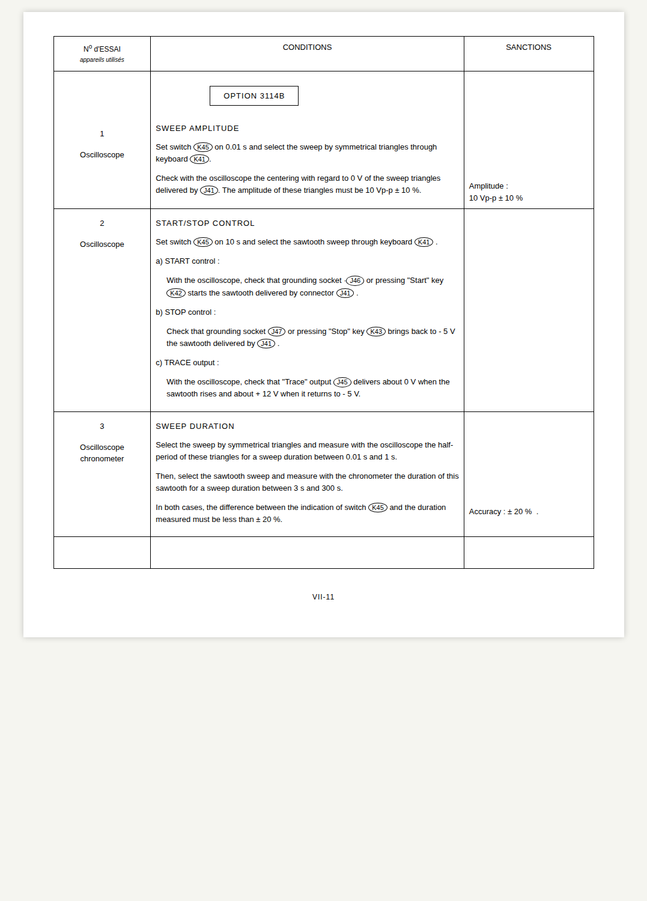| N o d'ESSAI appareils utilisés | CONDITIONS | SANCTIONS |
| --- | --- | --- |
| 1 Oscilloscope | OPTION 3114B SWEEP AMPLITUDE Set switch K45 on 0.01 s and select the sweep by symmetrical triangles through keyboard K41 . Check with the oscilloscope the centering with regard to 0 V of the sweep triangles delivered by J41 . The amplitude of these triangles must be 10 Vp-p ± 10 %. | Amplitude : 10 Vp-p ± 10 % |
| 2 Oscilloscope | START/STOP CONTROL Set switch K45 on 10 s and select the sawtooth sweep through keyboard K41 . a) START control : With the oscilloscope, check that grounding socket · J46 or pressing "Start" key K42 starts the sawtooth delivered by connector J41 . b) STOP control : Check that grounding socket J47 or pressing "Stop" key K43 brings back to - 5 V the sawtooth delivered by J41 . c) TRACE output : With the oscilloscope, check that "Trace" output J45 delivers about 0 V when the sawtooth rises and about + 12 V when it returns to - 5 V. | |
| 3 Oscilloscope chronometer | SWEEP DURATION Select the sweep by symmetrical triangles and measure with the oscilloscope the half-period of these triangles for a sweep duration between 0.01 s and 1 s. Then, select the sawtooth sweep and measure with the chronometer the duration of this sawtooth for a sweep duration between 3 s and 300 s. In both cases, the difference between the indication of switch K45 and the duration measured must be less than ± 20 %. | Accuracy : ± 20 % . |
VII-11